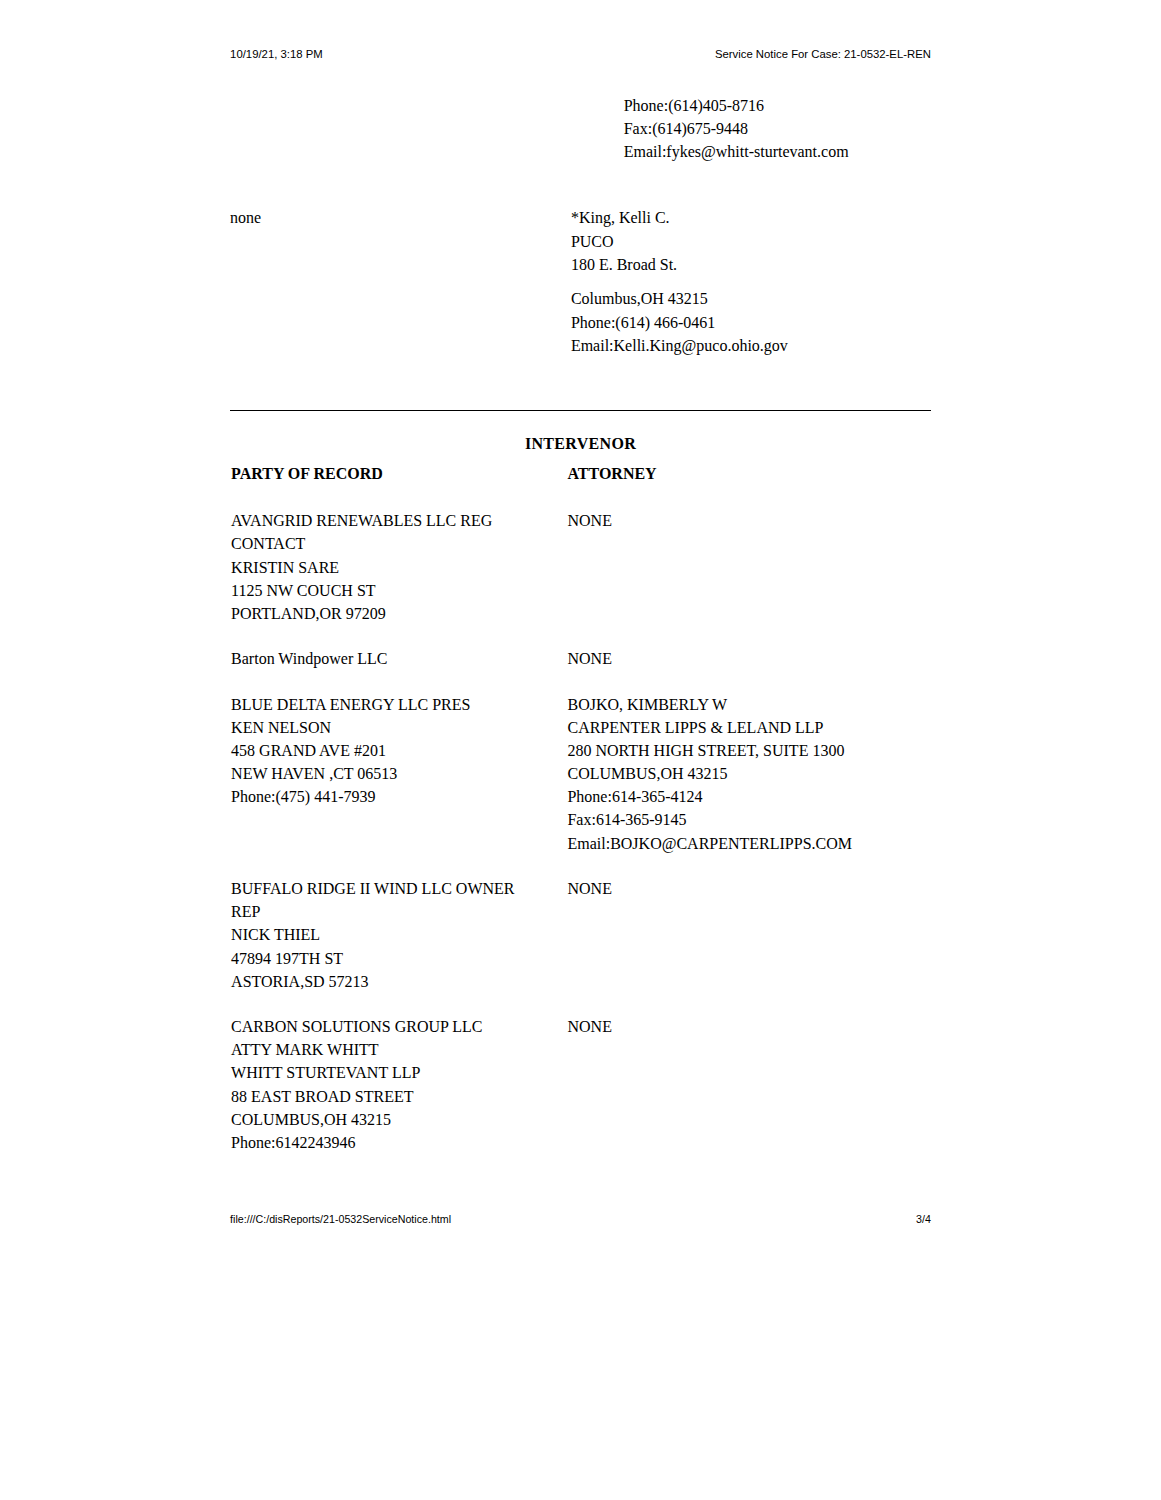10/19/21, 3:18 PM
Service Notice For Case: 21-0532-EL-REN
Phone:(614)405-8716
Fax:(614)675-9448
Email:fykes@whitt-sturtevant.com
none
*King, Kelli C.
PUCO
180 E. Broad St.
Columbus,OH 43215
Phone:(614) 466-0461
Email:Kelli.King@puco.ohio.gov
INTERVENOR
| PARTY OF RECORD | ATTORNEY |
| --- | --- |
| AVANGRID RENEWABLES LLC REG CONTACT KRISTIN SARE 1125 NW COUCH ST PORTLAND,OR 97209 | NONE |
| Barton Windpower LLC | NONE |
| BLUE DELTA ENERGY LLC PRES KEN NELSON 458 GRAND AVE #201 NEW HAVEN ,CT 06513 Phone:(475) 441-7939 | BOJKO, KIMBERLY W CARPENTER LIPPS & LELAND LLP 280 NORTH HIGH STREET, SUITE 1300 COLUMBUS,OH 43215 Phone:614-365-4124 Fax:614-365-9145 Email:BOJKO@CARPENTERLIPPS.COM |
| BUFFALO RIDGE II WIND LLC OWNER REP NICK THIEL 47894 197TH ST ASTORIA,SD 57213 | NONE |
| CARBON SOLUTIONS GROUP LLC ATTY MARK WHITT WHITT STURTEVANT LLP 88 EAST BROAD STREET COLUMBUS,OH 43215 Phone:6142243946 | NONE |
file:///C:/disReports/21-0532ServiceNotice.html
3/4